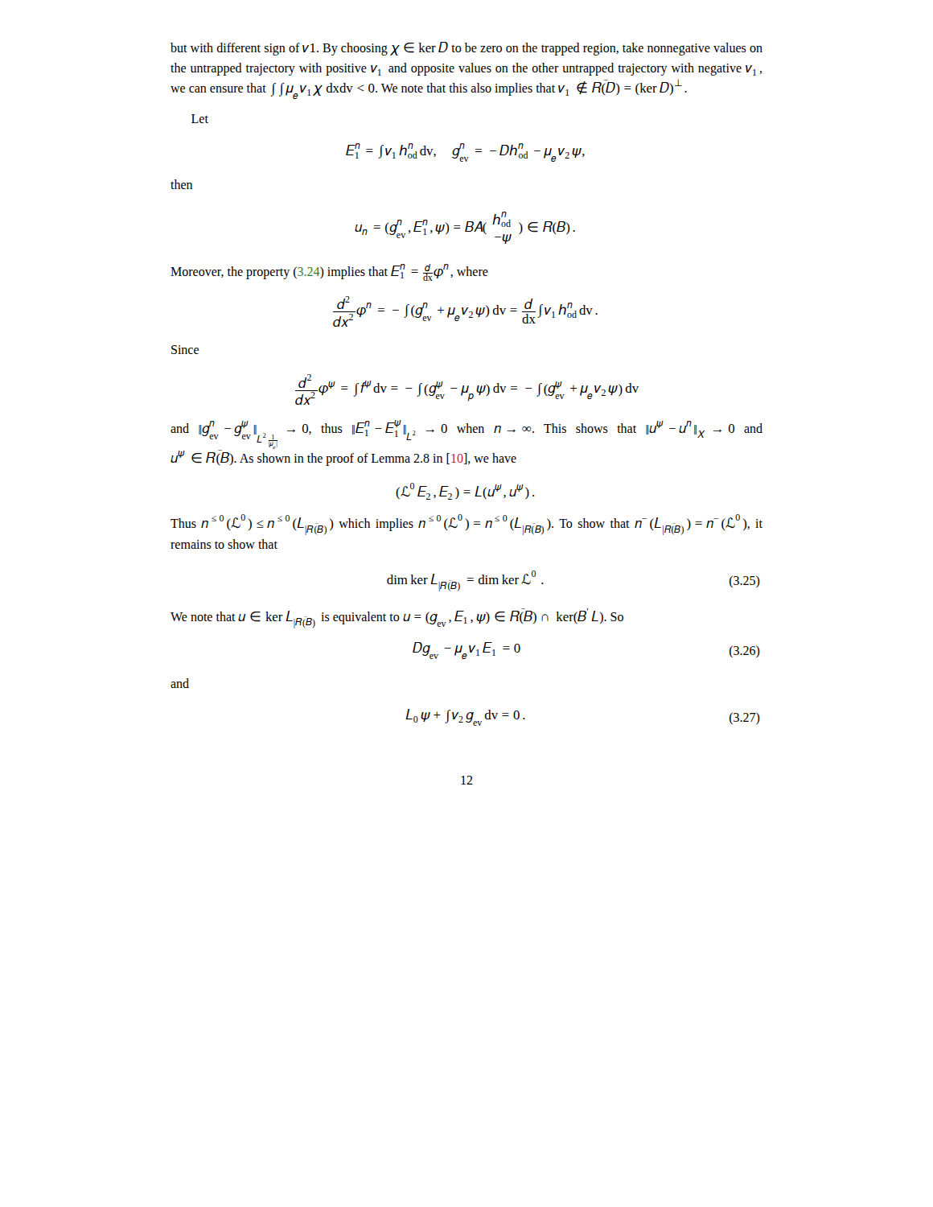but with different sign of v1. By choosing χ∈kerD to be zero on the trapped region, take nonnegative values on the untrapped trajectory with positive v1 and opposite values on the other untrapped trajectory with negative v1, we can ensure that ∫∫μev1χdxdv<0. We note that this also implies that v1∉R(D)‾=(kerD)⊥.
Let
E1n = ∫v1hodndv, gevn = −Dhodn −μev2ψ,
then
un = (gevn,E1n,ψ) = BA ( hodn −ψ ) ∈ R(B).
Moreover, the property (3.24) implies that E1n=ddxφn, where
d2dx2 φn = −∫ (gevn+μev2ψ) dv = ddx ∫v1hodndv.
Since
d2dx2 φψ = ∫fψdv = −∫ (gevψ−μpψ) dv = −∫ (gevψ+μev2ψ) dv
and ‖gevn−gevψ‖L21|μe|→0, thus ‖E1n−E1ψ‖L2→0 when n→∞. This shows that ‖uψ−un‖X→0 and uψ∈R(B)‾. As shown in the proof of Lemma 2.8 in [10], we have
(ℒ0E2,E2) = L(uψ,uψ).
Thus n≤0(ℒ0)≤n≤0(L|R(B)‾) which implies n≤0(ℒ0)=n≤0(L|R(B)‾). To show that n−(L|R(B)‾)=n−(ℒ0), it remains to show that
dimkerL|R(B)‾ = dimkerℒ0. (3.25)
We note that u∈kerL|R(B)‾ is equivalent to u=(gev,E1,ψ)∈R(B)‾∩ ker(B′L). So
Dgev − μev1E1 =0 (3.26)
and
L0ψ + ∫v2gevdv =0. (3.27)
12